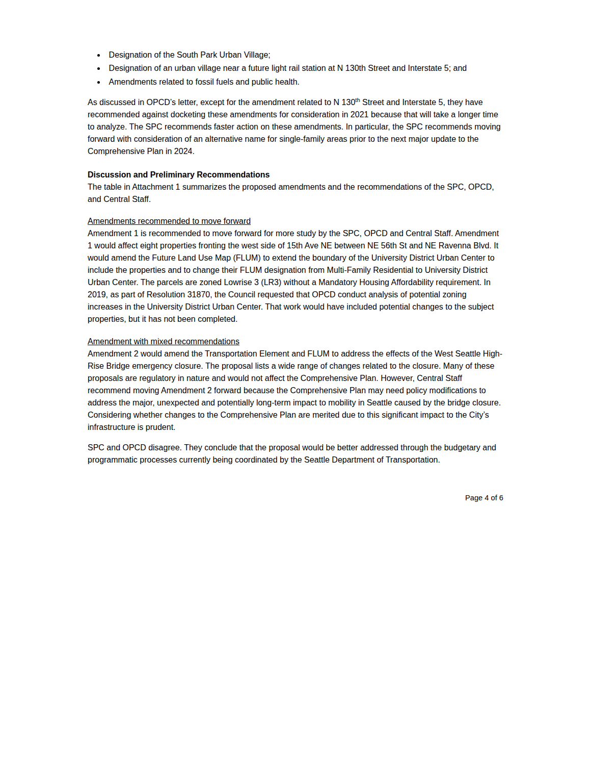Designation of the South Park Urban Village;
Designation of an urban village near a future light rail station at N 130th Street and Interstate 5; and
Amendments related to fossil fuels and public health.
As discussed in OPCD’s letter, except for the amendment related to N 130th Street and Interstate 5, they have recommended against docketing these amendments for consideration in 2021 because that will take a longer time to analyze. The SPC recommends faster action on these amendments. In particular, the SPC recommends moving forward with consideration of an alternative name for single-family areas prior to the next major update to the Comprehensive Plan in 2024.
Discussion and Preliminary Recommendations
The table in Attachment 1 summarizes the proposed amendments and the recommendations of the SPC, OPCD, and Central Staff.
Amendments recommended to move forward
Amendment 1 is recommended to move forward for more study by the SPC, OPCD and Central Staff. Amendment 1 would affect eight properties fronting the west side of 15th Ave NE between NE 56th St and NE Ravenna Blvd. It would amend the Future Land Use Map (FLUM) to extend the boundary of the University District Urban Center to include the properties and to change their FLUM designation from Multi-Family Residential to University District Urban Center. The parcels are zoned Lowrise 3 (LR3) without a Mandatory Housing Affordability requirement. In 2019, as part of Resolution 31870, the Council requested that OPCD conduct analysis of potential zoning increases in the University District Urban Center. That work would have included potential changes to the subject properties, but it has not been completed.
Amendment with mixed recommendations
Amendment 2 would amend the Transportation Element and FLUM to address the effects of the West Seattle High-Rise Bridge emergency closure. The proposal lists a wide range of changes related to the closure. Many of these proposals are regulatory in nature and would not affect the Comprehensive Plan. However, Central Staff recommend moving Amendment 2 forward because the Comprehensive Plan may need policy modifications to address the major, unexpected and potentially long-term impact to mobility in Seattle caused by the bridge closure. Considering whether changes to the Comprehensive Plan are merited due to this significant impact to the City’s infrastructure is prudent.
SPC and OPCD disagree. They conclude that the proposal would be better addressed through the budgetary and programmatic processes currently being coordinated by the Seattle Department of Transportation.
Page 4 of 6